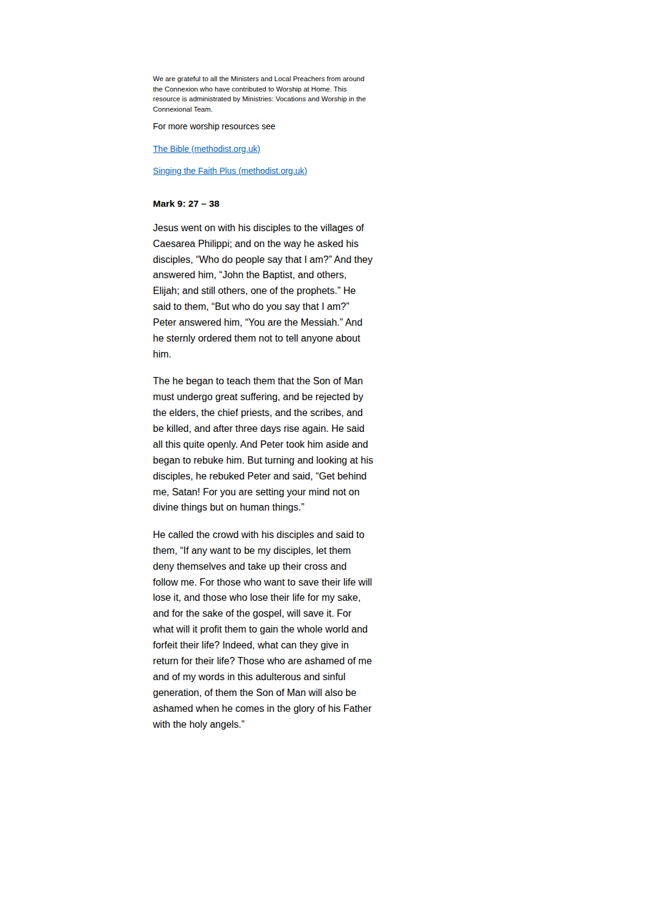We are grateful to all the Ministers and Local Preachers from around the Connexion who have contributed to Worship at Home. This resource is administrated by Ministries: Vocations and Worship in the Connexional Team.
For more worship resources see
The Bible (methodist.org.uk)
Singing the Faith Plus (methodist.org.uk)
Mark 9: 27 – 38
Jesus went on with his disciples to the villages of Caesarea Philippi; and on the way he asked his disciples, “Who do people say that I am?” And they answered him, “John the Baptist, and others, Elijah; and still others, one of the prophets.” He said to them, “But who do you say that I am?” Peter answered him, “You are the Messiah.” And he sternly ordered them not to tell anyone about him.
The he began to teach them that the Son of Man must undergo great suffering, and be rejected by the elders, the chief priests, and the scribes, and be killed, and after three days rise again. He said all this quite openly. And Peter took him aside and began to rebuke him. But turning and looking at his disciples, he rebuked Peter and said, “Get behind me, Satan! For you are setting your mind not on divine things but on human things.”
He called the crowd with his disciples and said to them, “If any want to be my disciples, let them deny themselves and take up their cross and follow me. For those who want to save their life will lose it, and those who lose their life for my sake, and for the sake of the gospel, will save it. For what will it profit them to gain the whole world and forfeit their life? Indeed, what can they give in return for their life? Those who are ashamed of me and of my words in this adulterous and sinful generation, of them the Son of Man will also be ashamed when he comes in the glory of his Father with the holy angels.”